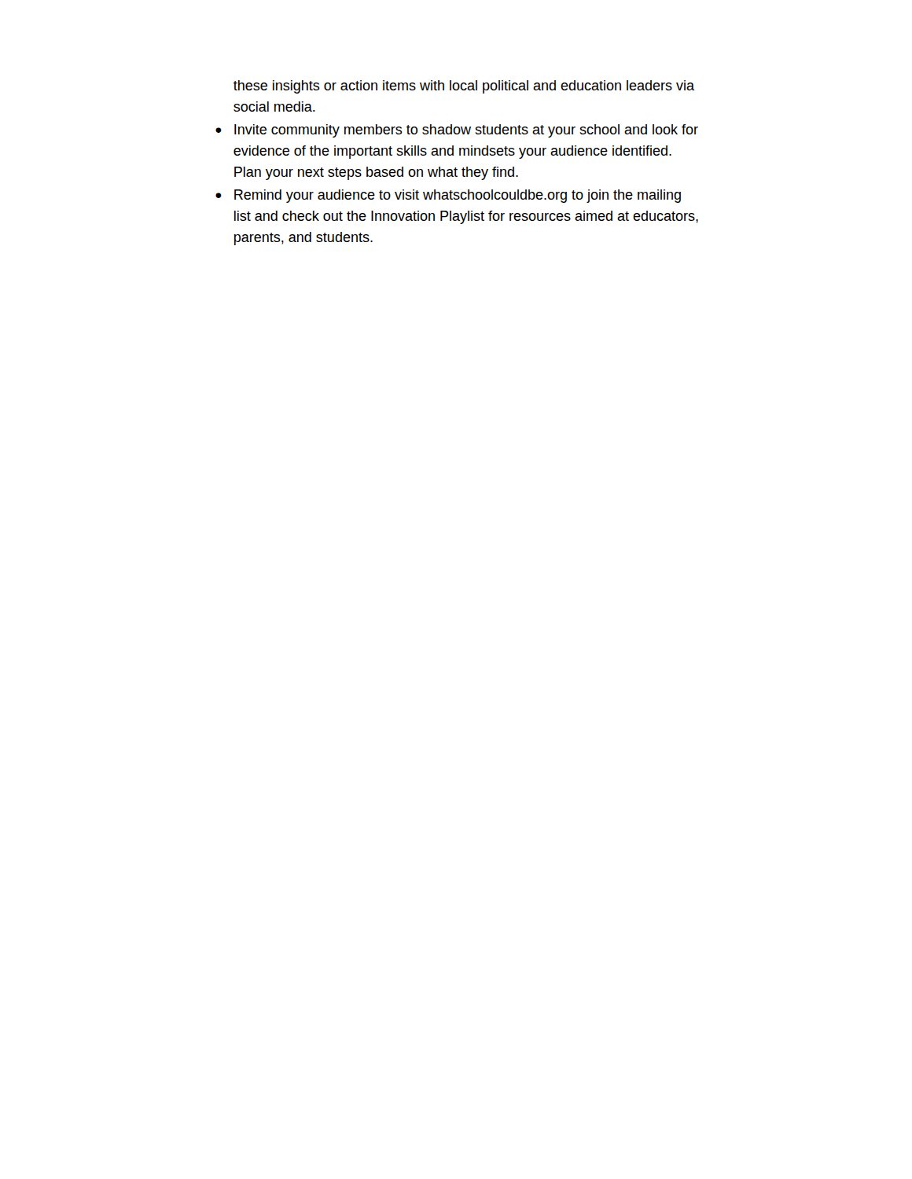these insights or action items with local political and education leaders via social media.
Invite community members to shadow students at your school and look for evidence of the important skills and mindsets your audience identified. Plan your next steps based on what they find.
Remind your audience to visit whatschoolcouldbe.org to join the mailing list and check out the Innovation Playlist for resources aimed at educators, parents, and students.